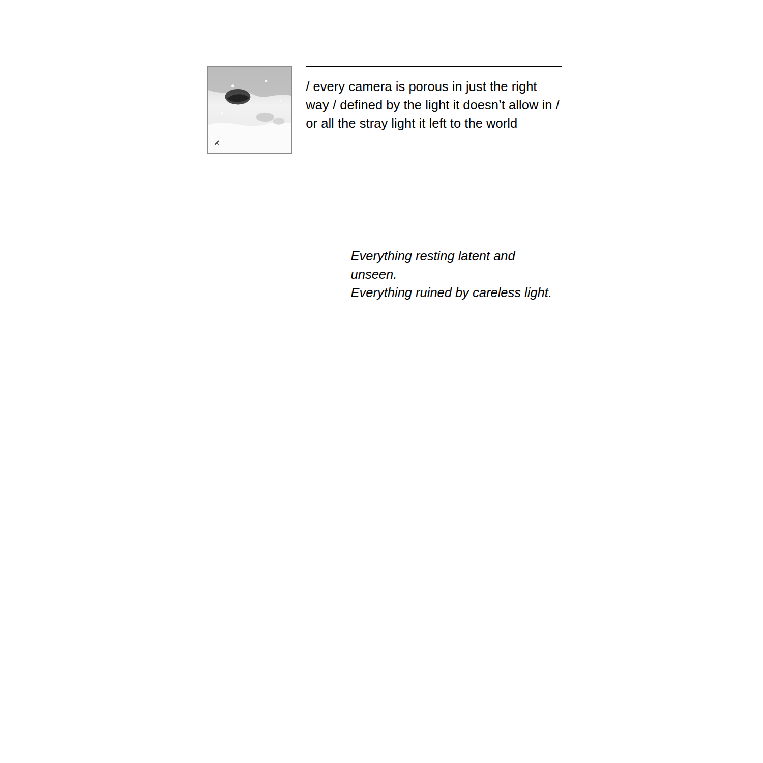/ every camera is porous in just the right way / defined by the light it doesn’t allow in / or all the stray light it left to the world
Everything resting latent and unseen.
Everything ruined by careless light.